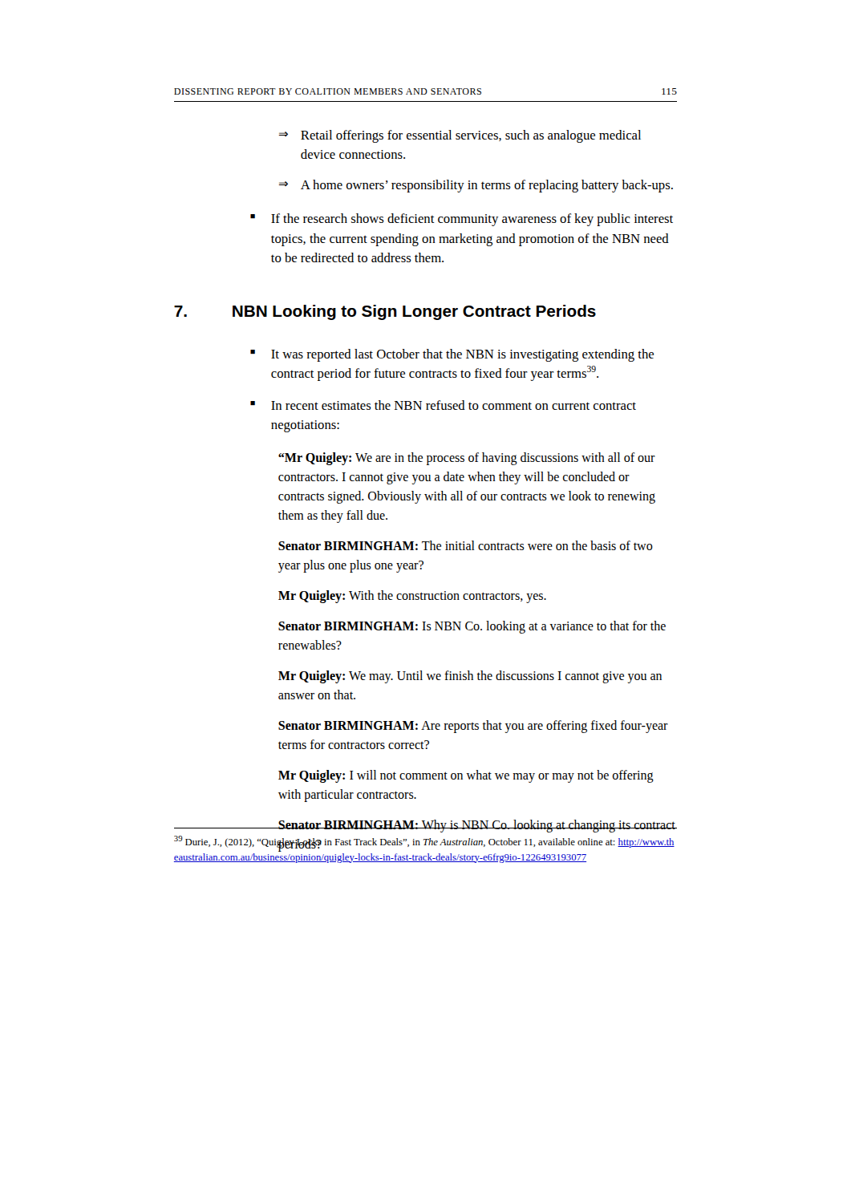Dissenting Report by Coalition Members and Senators 115
Retail offerings for essential services, such as analogue medical device connections.
A home owners’ responsibility in terms of replacing battery back-ups.
If the research shows deficient community awareness of key public interest topics, the current spending on marketing and promotion of the NBN need to be redirected to address them.
7. NBN Looking to Sign Longer Contract Periods
It was reported last October that the NBN is investigating extending the contract period for future contracts to fixed four year terms39.
In recent estimates the NBN refused to comment on current contract negotiations:
“Mr Quigley: We are in the process of having discussions with all of our contractors. I cannot give you a date when they will be concluded or contracts signed. Obviously with all of our contracts we look to renewing them as they fall due.
Senator BIRMINGHAM: The initial contracts were on the basis of two year plus one plus one year?
Mr Quigley: With the construction contractors, yes.
Senator BIRMINGHAM: Is NBN Co. looking at a variance to that for the renewables?
Mr Quigley: We may. Until we finish the discussions I cannot give you an answer on that.
Senator BIRMINGHAM: Are reports that you are offering fixed four-year terms for contractors correct?
Mr Quigley: I will not comment on what we may or may not be offering with particular contractors.
Senator BIRMINGHAM: Why is NBN Co. looking at changing its contract periods?
39 Durie, J., (2012), “Quigley Locks in Fast Track Deals”, in The Australian, October 11, available online at: http://www.theaustralian.com.au/business/opinion/quigley-locks-in-fast-track-deals/story-e6frg9io-1226493193077